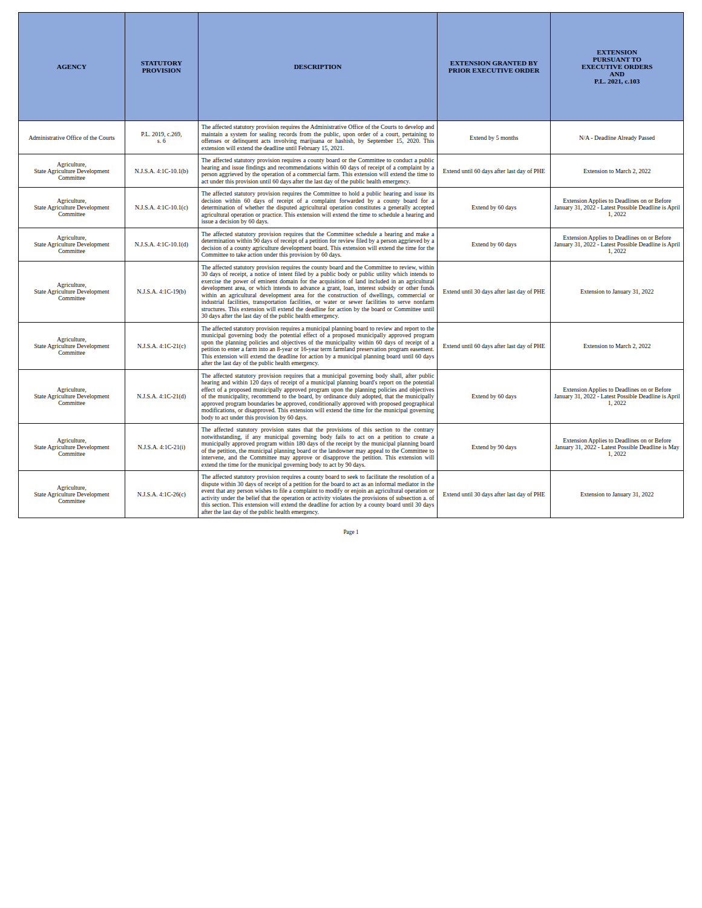| AGENCY | STATUTORY PROVISION | DESCRIPTION | EXTENSION GRANTED BY PRIOR EXECUTIVE ORDER | EXTENSION PURSUANT TO EXECUTIVE ORDERS AND P.L. 2021, c.103 |
| --- | --- | --- | --- | --- |
| Administrative Office of the Courts | P.L. 2019, c.269, s. 6 | The affected statutory provision requires the Administrative Office of the Courts to develop and maintain a system for sealing records from the public, upon order of a court, pertaining to offenses or delinquent acts involving marijuana or hashish, by September 15, 2020. This extension will extend the deadline until February 15, 2021. | Extend by 5 months | N/A - Deadline Already Passed |
| Agriculture, State Agriculture Development Committee | N.J.S.A. 4:1C-10.1(b) | The affected statutory provision requires a county board or the Committee to conduct a public hearing and issue findings and recommendations within 60 days of receipt of a complaint by a person aggrieved by the operation of a commercial farm. This extension will extend the time to act under this provision until 60 days after the last day of the public health emergency. | Extend until 60 days after last day of PHE | Extension to March 2, 2022 |
| Agriculture, State Agriculture Development Committee | N.J.S.A. 4:1C-10.1(c) | The affected statutory provision requires the Committee to hold a public hearing and issue its decision within 60 days of receipt of a complaint forwarded by a county board for a determination of whether the disputed agricultural operation constitutes a generally accepted agricultural operation or practice. This extension will extend the time to schedule a hearing and issue a decision by 60 days. | Extend by 60 days | Extension Applies to Deadlines on or Before January 31, 2022 - Latest Possible Deadline is April 1, 2022 |
| Agriculture, State Agriculture Development Committee | N.J.S.A. 4:1C-10.1(d) | The affected statutory provision requires that the Committee schedule a hearing and make a determination within 90 days of receipt of a petition for review filed by a person aggrieved by a decision of a county agriculture development board. This extension will extend the time for the Committee to take action under this provision by 60 days. | Extend by 60 days | Extension Applies to Deadlines on or Before January 31, 2022 - Latest Possible Deadline is April 1, 2022 |
| Agriculture, State Agriculture Development Committee | N.J.S.A. 4:1C-19(b) | The affected statutory provision requires the county board and the Committee to review, within 30 days of receipt, a notice of intent filed by a public body or public utility which intends to exercise the power of eminent domain for the acquisition of land included in an agricultural development area, or which intends to advance a grant, loan, interest subsidy or other funds within an agricultural development area for the construction of dwellings, commercial or industrial facilities, transportation facilities, or water or sewer facilities to serve nonfarm structures. This extension will extend the deadline for action by the board or Committee until 30 days after the last day of the public health emergency. | Extend until 30 days after last day of PHE | Extension to January 31, 2022 |
| Agriculture, State Agriculture Development Committee | N.J.S.A. 4:1C-21(c) | The affected statutory provision requires a municipal planning board to review and report to the municipal governing body the potential effect of a proposed municipally approved program upon the planning policies and objectives of the municipality within 60 days of receipt of a petition to enter a farm into an 8-year or 16-year term farmland preservation program easement. This extension will extend the deadline for action by a municipal planning board until 60 days after the last day of the public health emergency. | Extend until 60 days after last day of PHE | Extension to March 2, 2022 |
| Agriculture, State Agriculture Development Committee | N.J.S.A. 4:1C-21(d) | The affected statutory provision requires that a municipal governing body shall, after public hearing and within 120 days of receipt of a municipal planning board's report on the potential effect of a proposed municipally approved program upon the planning policies and objectives of the municipality, recommend to the board, by ordinance duly adopted, that the municipally approved program boundaries be approved, conditionally approved with proposed geographical modifications, or disapproved. This extension will extend the time for the municipal governing body to act under this provision by 60 days. | Extend by 60 days | Extension Applies to Deadlines on or Before January 31, 2022 - Latest Possible Deadline is April 1, 2022 |
| Agriculture, State Agriculture Development Committee | N.J.S.A. 4:1C-21(i) | The affected statutory provision states that the provisions of this section to the contrary notwithstanding, if any municipal governing body fails to act on a petition to create a municipally approved program within 180 days of the receipt by the municipal planning board of the petition, the municipal planning board or the landowner may appeal to the Committee to intervene, and the Committee may approve or disapprove the petition. This extension will extend the time for the municipal governing body to act by 90 days. | Extend by 90 days | Extension Applies to Deadlines on or Before January 31, 2022 - Latest Possible Deadline is May 1, 2022 |
| Agriculture, State Agriculture Development Committee | N.J.S.A. 4:1C-26(c) | The affected statutory provision requires a county board to seek to facilitate the resolution of a dispute within 30 days of receipt of a petition for the board to act as an informal mediator in the event that any person wishes to file a complaint to modify or enjoin an agricultural operation or activity under the belief that the operation or activity violates the provisions of subsection a. of this section. This extension will extend the deadline for action by a county board until 30 days after the last day of the public health emergency. | Extend until 30 days after last day of PHE | Extension to January 31, 2022 |
Page 1